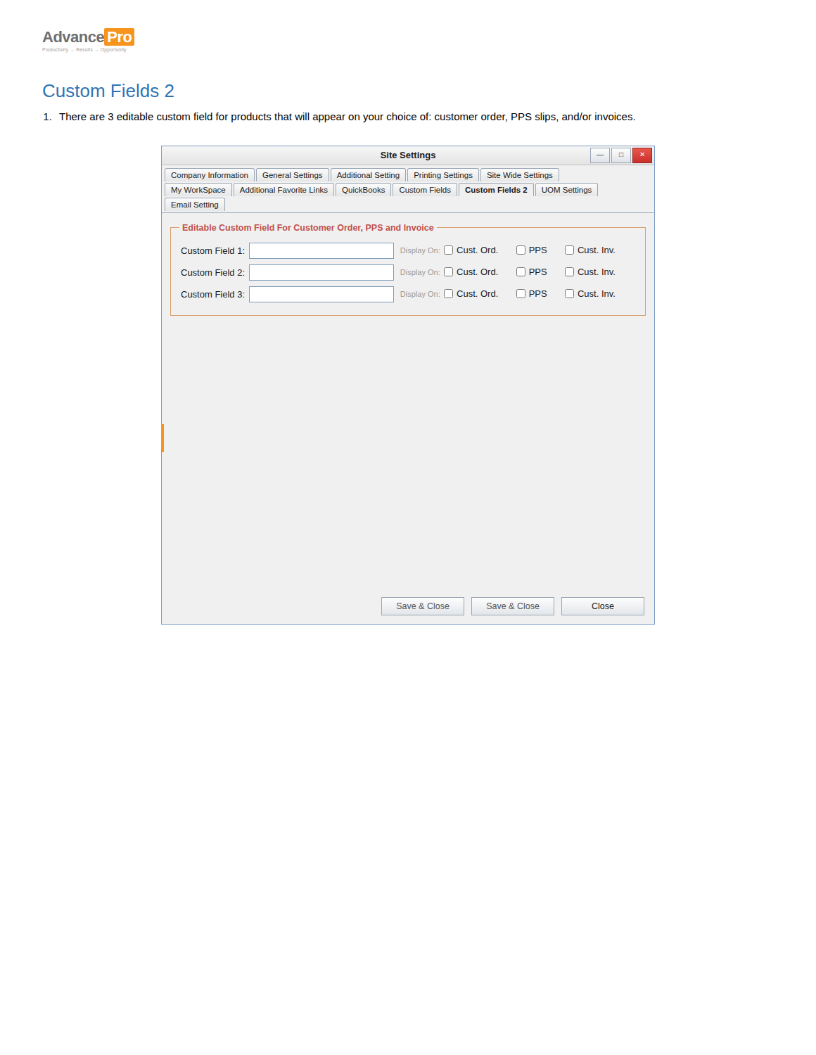Advance Pro
Productivity → Results → Opportunity
Custom Fields 2
There are 3 editable custom field for products that will appear on your choice of: customer order, PPS slips, and/or invoices.
Site Settings
—
□
✕
Company Information
General Settings
Additional Setting
Printing Settings
Site Wide Settings
My WorkSpace
Additional Favorite Links
QuickBooks
Custom Fields
Custom Fields 2
UOM Settings
Email Setting
Editable Custom Field For Customer Order, PPS and Invoice
| Custom Field 1: | | Display On: | Cust. Ord. PPS Cust. Inv. |
| Custom Field 2: | | Display On: | Cust. Ord. PPS Cust. Inv. |
| Custom Field 3: | | Display On: | Cust. Ord. PPS Cust. Inv. |
Save & Close
Save & Close
Close